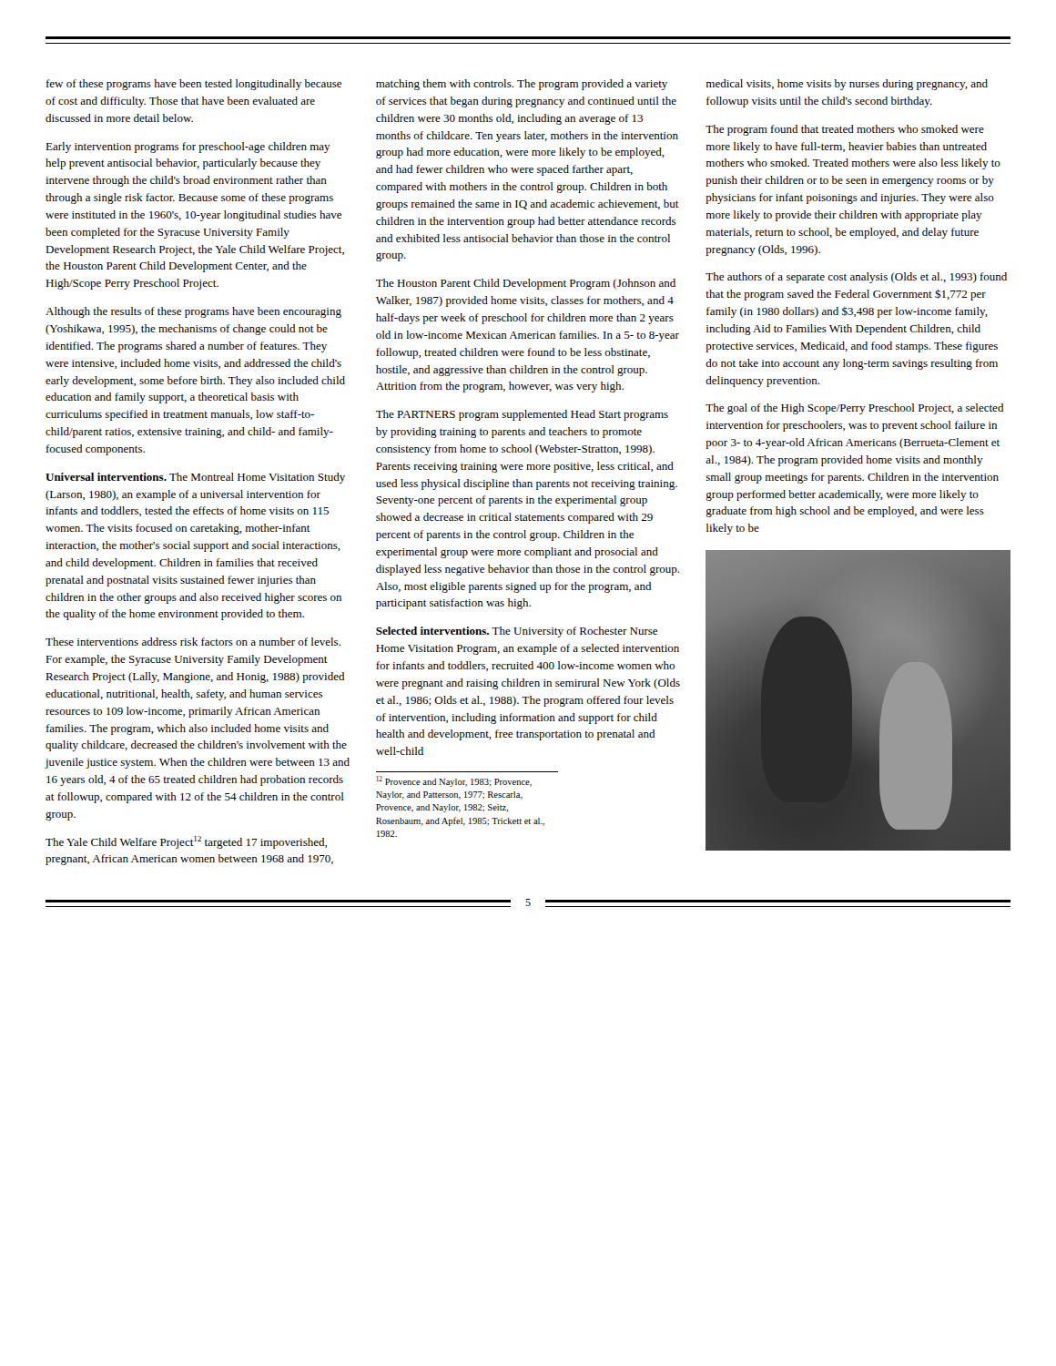few of these programs have been tested longitudinally because of cost and difficulty. Those that have been evaluated are discussed in more detail below.
Early intervention programs for preschool-age children may help prevent antisocial behavior, particularly because they intervene through the child's broad environment rather than through a single risk factor. Because some of these programs were instituted in the 1960's, 10-year longitudinal studies have been completed for the Syracuse University Family Development Research Project, the Yale Child Welfare Project, the Houston Parent Child Development Center, and the High/Scope Perry Preschool Project.
Although the results of these programs have been encouraging (Yoshikawa, 1995), the mechanisms of change could not be identified. The programs shared a number of features. They were intensive, included home visits, and addressed the child's early development, some before birth. They also included child education and family support, a theoretical basis with curriculums specified in treatment manuals, low staff-to-child/parent ratios, extensive training, and child- and family-focused components.
Universal interventions. The Montreal Home Visitation Study (Larson, 1980), an example of a universal intervention for infants and toddlers, tested the effects of home visits on 115 women. The visits focused on caretaking, mother-infant interaction, the mother's social support and social interactions, and child development. Children in families that received prenatal and postnatal visits sustained fewer injuries than children in the other groups and also received higher scores on the quality of the home environment provided to them.
These interventions address risk factors on a number of levels. For example, the Syracuse University Family Development Research Project (Lally, Mangione, and Honig, 1988) provided educational, nutritional, health, safety, and human services resources to 109 low-income, primarily African American families. The program, which also included home visits and quality childcare, decreased the children's involvement with the juvenile justice system. When the children were between 13 and 16 years old, 4 of the 65 treated children had probation records at followup, compared with 12 of the 54 children in the control group.
The Yale Child Welfare Project12 targeted 17 impoverished, pregnant, African American women between 1968 and 1970, matching them with controls. The program provided a variety of services that began during pregnancy and continued until the children were 30 months old, including an average of 13 months of childcare. Ten years later, mothers in the intervention group had more education, were more likely to be employed, and had fewer children who were spaced farther apart, compared with mothers in the control group. Children in both groups remained the same in IQ and academic achievement, but children in the intervention group had better attendance records and exhibited less antisocial behavior than those in the control group.
The Houston Parent Child Development Program (Johnson and Walker, 1987) provided home visits, classes for mothers, and 4 half-days per week of preschool for children more than 2 years old in low-income Mexican American families. In a 5- to 8-year followup, treated children were found to be less obstinate, hostile, and aggressive than children in the control group. Attrition from the program, however, was very high.
The PARTNERS program supplemented Head Start programs by providing training to parents and teachers to promote consistency from home to school (Webster-Stratton, 1998). Parents receiving training were more positive, less critical, and used less physical discipline than parents not receiving training. Seventy-one percent of parents in the experimental group showed a decrease in critical statements compared with 29 percent of parents in the control group. Children in the experimental group were more compliant and prosocial and displayed less negative behavior than those in the control group. Also, most eligible parents signed up for the program, and participant satisfaction was high.
Selected interventions. The University of Rochester Nurse Home Visitation Program, an example of a selected intervention for infants and toddlers, recruited 400 low-income women who were pregnant and raising children in semirural New York (Olds et al., 1986; Olds et al., 1988). The program offered four levels of intervention, including information and support for child health and development, free transportation to prenatal and well-child
12 Provence and Naylor, 1983; Provence, Naylor, and Patterson, 1977; Rescarla, Provence, and Naylor, 1982; Seitz, Rosenbaum, and Apfel, 1985; Trickett et al., 1982.
medical visits, home visits by nurses during pregnancy, and followup visits until the child's second birthday.
The program found that treated mothers who smoked were more likely to have full-term, heavier babies than untreated mothers who smoked. Treated mothers were also less likely to punish their children or to be seen in emergency rooms or by physicians for infant poisonings and injuries. They were also more likely to provide their children with appropriate play materials, return to school, be employed, and delay future pregnancy (Olds, 1996).
The authors of a separate cost analysis (Olds et al., 1993) found that the program saved the Federal Government $1,772 per family (in 1980 dollars) and $3,498 per low-income family, including Aid to Families With Dependent Children, child protective services, Medicaid, and food stamps. These figures do not take into account any long-term savings resulting from delinquency prevention.
The goal of the High Scope/Perry Preschool Project, a selected intervention for preschoolers, was to prevent school failure in poor 3- to 4-year-old African Americans (Berrueta-Clement et al., 1984). The program provided home visits and monthly small group meetings for parents. Children in the intervention group performed better academically, were more likely to graduate from high school and be employed, and were less likely to be
5